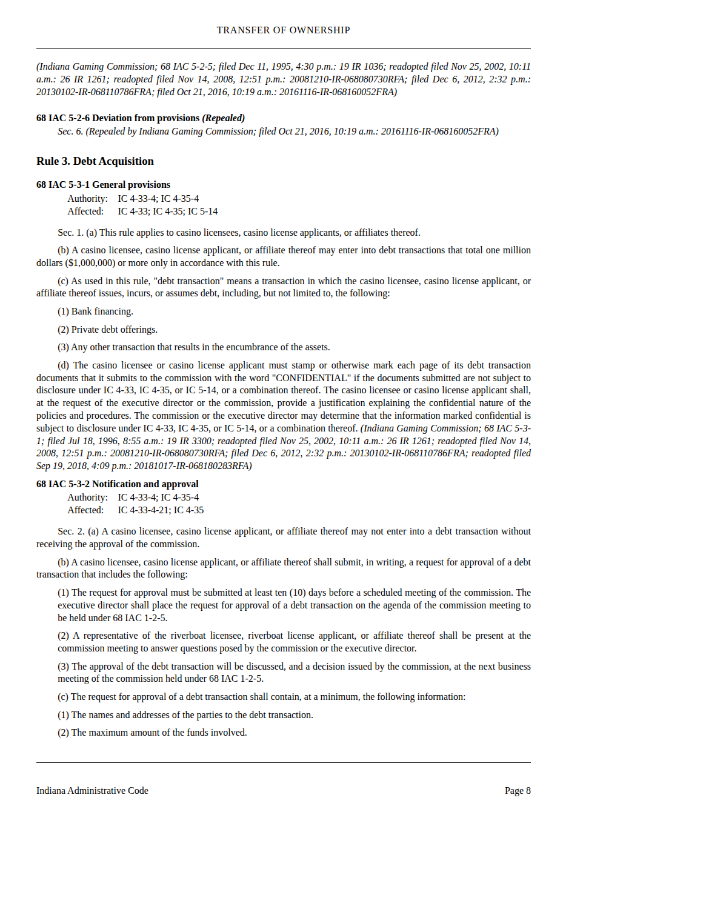TRANSFER OF OWNERSHIP
(Indiana Gaming Commission; 68 IAC 5-2-5; filed Dec 11, 1995, 4:30 p.m.: 19 IR 1036; readopted filed Nov 25, 2002, 10:11 a.m.: 26 IR 1261; readopted filed Nov 14, 2008, 12:51 p.m.: 20081210-IR-068080730RFA; filed Dec 6, 2012, 2:32 p.m.: 20130102-IR-068110786FRA; filed Oct 21, 2016, 10:19 a.m.: 20161116-IR-068160052FRA)
68 IAC 5-2-6 Deviation from provisions (Repealed)
Sec. 6. (Repealed by Indiana Gaming Commission; filed Oct 21, 2016, 10:19 a.m.: 20161116-IR-068160052FRA)
Rule 3. Debt Acquisition
68 IAC 5-3-1 General provisions
Authority: IC 4-33-4; IC 4-35-4 Affected: IC 4-33; IC 4-35; IC 5-14
Sec. 1. (a) This rule applies to casino licensees, casino license applicants, or affiliates thereof.
(b) A casino licensee, casino license applicant, or affiliate thereof may enter into debt transactions that total one million dollars ($1,000,000) or more only in accordance with this rule.
(c) As used in this rule, "debt transaction" means a transaction in which the casino licensee, casino license applicant, or affiliate thereof issues, incurs, or assumes debt, including, but not limited to, the following:
(1) Bank financing.
(2) Private debt offerings.
(3) Any other transaction that results in the encumbrance of the assets.
(d) The casino licensee or casino license applicant must stamp or otherwise mark each page of its debt transaction documents that it submits to the commission with the word "CONFIDENTIAL" if the documents submitted are not subject to disclosure under IC 4-33, IC 4-35, or IC 5-14, or a combination thereof. The casino licensee or casino license applicant shall, at the request of the executive director or the commission, provide a justification explaining the confidential nature of the policies and procedures. The commission or the executive director may determine that the information marked confidential is subject to disclosure under IC 4-33, IC 4-35, or IC 5-14, or a combination thereof. (Indiana Gaming Commission; 68 IAC 5-3-1; filed Jul 18, 1996, 8:55 a.m.: 19 IR 3300; readopted filed Nov 25, 2002, 10:11 a.m.: 26 IR 1261; readopted filed Nov 14, 2008, 12:51 p.m.: 20081210-IR-068080730RFA; filed Dec 6, 2012, 2:32 p.m.: 20130102-IR-068110786FRA; readopted filed Sep 19, 2018, 4:09 p.m.: 20181017-IR-068180283RFA)
68 IAC 5-3-2 Notification and approval
Authority: IC 4-33-4; IC 4-35-4 Affected: IC 4-33-4-21; IC 4-35
Sec. 2. (a) A casino licensee, casino license applicant, or affiliate thereof may not enter into a debt transaction without receiving the approval of the commission.
(b) A casino licensee, casino license applicant, or affiliate thereof shall submit, in writing, a request for approval of a debt transaction that includes the following:
(1) The request for approval must be submitted at least ten (10) days before a scheduled meeting of the commission. The executive director shall place the request for approval of a debt transaction on the agenda of the commission meeting to be held under 68 IAC 1-2-5.
(2) A representative of the riverboat licensee, riverboat license applicant, or affiliate thereof shall be present at the commission meeting to answer questions posed by the commission or the executive director.
(3) The approval of the debt transaction will be discussed, and a decision issued by the commission, at the next business meeting of the commission held under 68 IAC 1-2-5.
(c) The request for approval of a debt transaction shall contain, at a minimum, the following information:
(1) The names and addresses of the parties to the debt transaction.
(2) The maximum amount of the funds involved.
Indiana Administrative Code Page 8